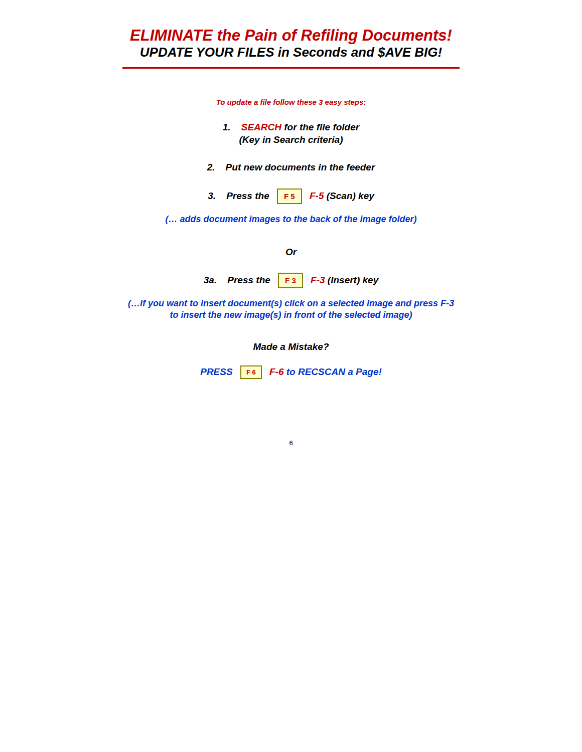ELIMINATE the Pain of Refiling Documents! UPDATE YOUR FILES in Seconds and $AVE BIG!
To update a file follow these 3 easy steps:
1. SEARCH for the file folder
(Key in Search criteria)
2. Put new documents in the feeder
3. Press the F 5 F-5 (Scan) key
(… adds document images to the back of the image folder)
Or
3a. Press the F 3 F-3 (Insert) key
(…if you want to insert document(s) click on a selected image and press F-3 to insert the new image(s) in front of the selected image)
Made a Mistake?
PRESS F 6 F-6 to RECSCAN a Page!
6